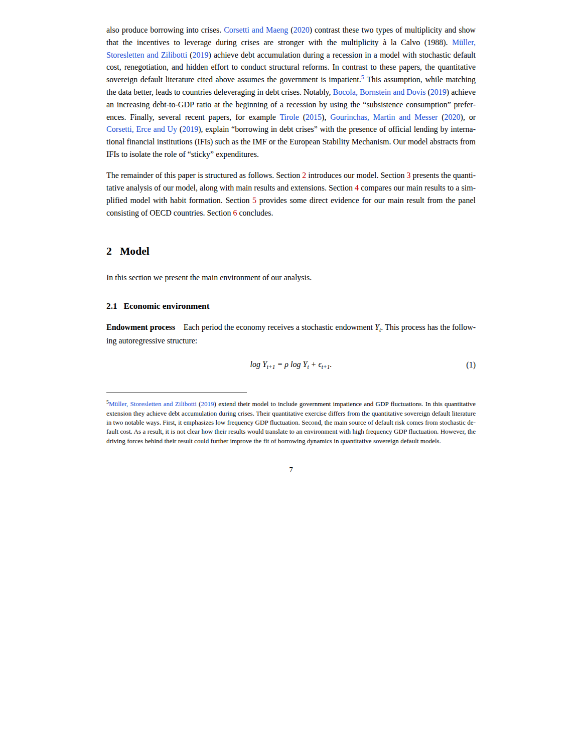also produce borrowing into crises. Corsetti and Maeng (2020) contrast these two types of multiplicity and show that the incentives to leverage during crises are stronger with the multiplicity à la Calvo (1988). Müller, Storesletten and Zilibotti (2019) achieve debt accumulation during a recession in a model with stochastic default cost, renegotiation, and hidden effort to conduct structural reforms. In contrast to these papers, the quantitative sovereign default literature cited above assumes the government is impatient.5 This assumption, while matching the data better, leads to countries deleveraging in debt crises. Notably, Bocola, Bornstein and Dovis (2019) achieve an increasing debt-to-GDP ratio at the beginning of a recession by using the “subsistence consumption” preferences. Finally, several recent papers, for example Tirole (2015), Gourinchas, Martin and Messer (2020), or Corsetti, Erce and Uy (2019), explain “borrowing in debt crises” with the presence of official lending by international financial institutions (IFIs) such as the IMF or the European Stability Mechanism. Our model abstracts from IFIs to isolate the role of “sticky” expenditures.
The remainder of this paper is structured as follows. Section 2 introduces our model. Section 3 presents the quantitative analysis of our model, along with main results and extensions. Section 4 compares our main results to a simplified model with habit formation. Section 5 provides some direct evidence for our main result from the panel consisting of OECD countries. Section 6 concludes.
2 Model
In this section we present the main environment of our analysis.
2.1 Economic environment
Endowment process Each period the economy receives a stochastic endowment Yt. This process has the following autoregressive structure:
log Yt+1 = ρ log Yt + ϵt+1. (1)
5Müller, Storesletten and Zilibotti (2019) extend their model to include government impatience and GDP fluctuations. In this quantitative extension they achieve debt accumulation during crises. Their quantitative exercise differs from the quantitative sovereign default literature in two notable ways. First, it emphasizes low frequency GDP fluctuation. Second, the main source of default risk comes from stochastic default cost. As a result, it is not clear how their results would translate to an environment with high frequency GDP fluctuation. However, the driving forces behind their result could further improve the fit of borrowing dynamics in quantitative sovereign default models.
7